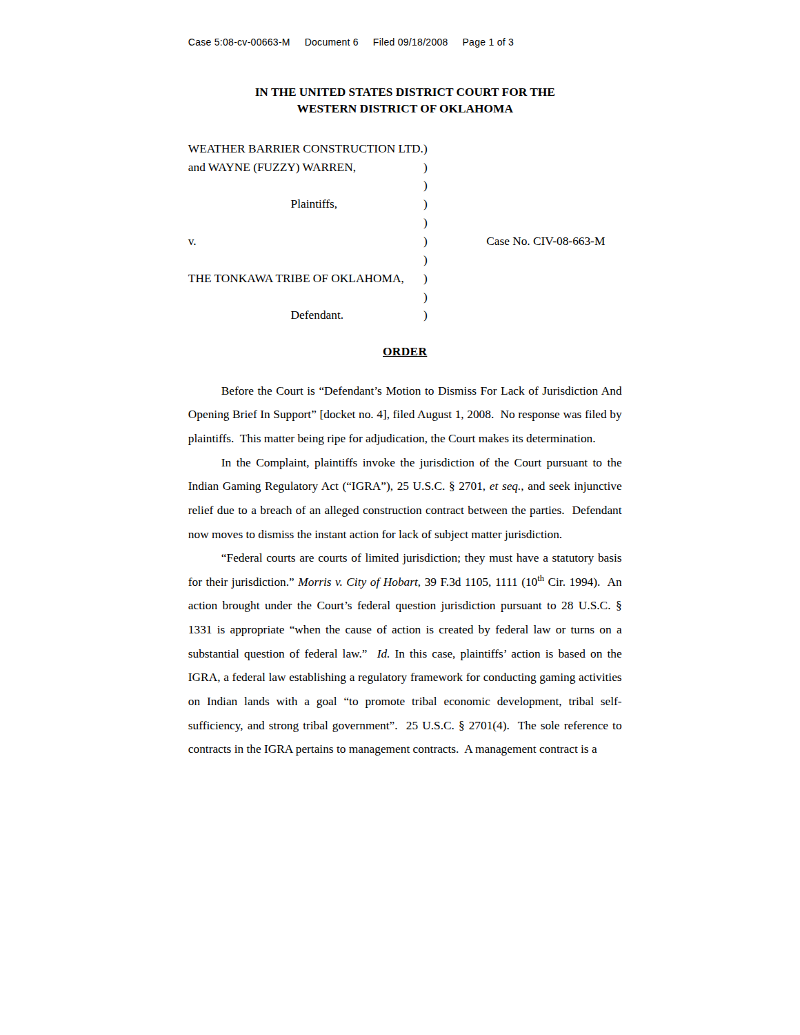Case 5:08-cv-00663-M Document 6 Filed 09/18/2008 Page 1 of 3
IN THE UNITED STATES DISTRICT COURT FOR THE
WESTERN DISTRICT OF OKLAHOMA
| WEATHER BARRIER CONSTRUCTION LTD. | ) | |
| and WAYNE (FUZZY) WARREN, | ) | |
| | ) | |
| Plaintiffs, | ) | |
| | ) | |
| v. | ) | Case No. CIV-08-663-M |
| | ) | |
| THE TONKAWA TRIBE OF OKLAHOMA, | ) | |
| | ) | |
| Defendant. | ) | |
ORDER
Before the Court is “Defendant’s Motion to Dismiss For Lack of Jurisdiction And Opening Brief In Support” [docket no. 4], filed August 1, 2008. No response was filed by plaintiffs. This matter being ripe for adjudication, the Court makes its determination.
In the Complaint, plaintiffs invoke the jurisdiction of the Court pursuant to the Indian Gaming Regulatory Act (“IGRA”), 25 U.S.C. § 2701, et seq., and seek injunctive relief due to a breach of an alleged construction contract between the parties. Defendant now moves to dismiss the instant action for lack of subject matter jurisdiction.
“Federal courts are courts of limited jurisdiction; they must have a statutory basis for their jurisdiction.” Morris v. City of Hobart, 39 F.3d 1105, 1111 (10th Cir. 1994). An action brought under the Court’s federal question jurisdiction pursuant to 28 U.S.C. § 1331 is appropriate “when the cause of action is created by federal law or turns on a substantial question of federal law.” Id. In this case, plaintiffs’ action is based on the IGRA, a federal law establishing a regulatory framework for conducting gaming activities on Indian lands with a goal “to promote tribal economic development, tribal self-sufficiency, and strong tribal government”. 25 U.S.C. § 2701(4). The sole reference to contracts in the IGRA pertains to management contracts. A management contract is a